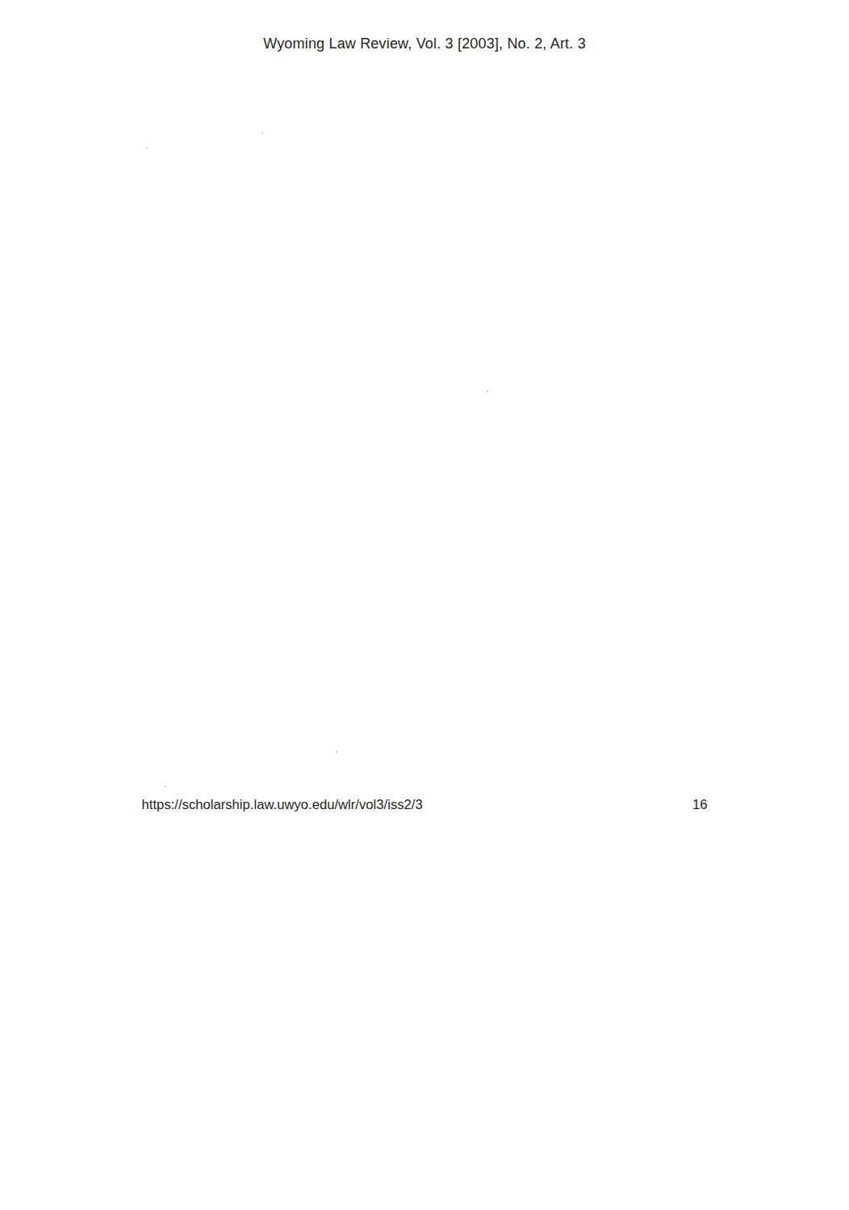Wyoming Law Review, Vol. 3 [2003], No. 2, Art. 3
https://scholarship.law.uwyo.edu/wlr/vol3/iss2/3 16